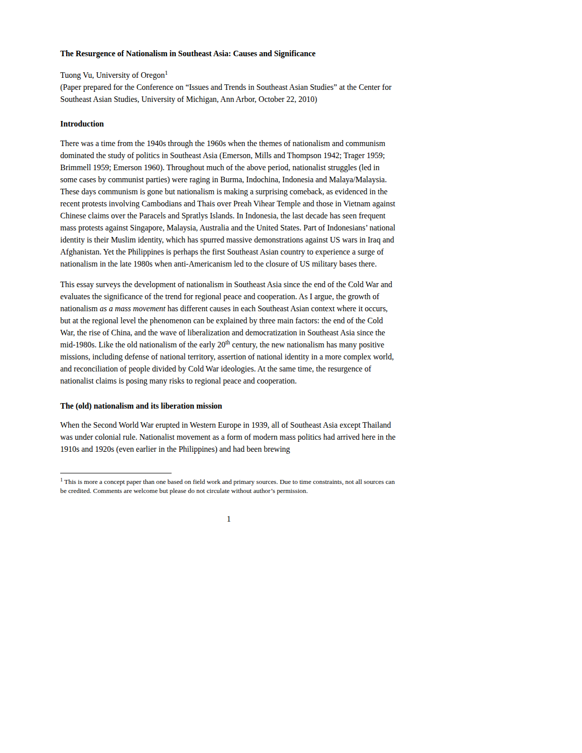The Resurgence of Nationalism in Southeast Asia: Causes and Significance
Tuong Vu, University of Oregon1
(Paper prepared for the Conference on “Issues and Trends in Southeast Asian Studies” at the Center for Southeast Asian Studies, University of Michigan, Ann Arbor, October 22, 2010)
Introduction
There was a time from the 1940s through the 1960s when the themes of nationalism and communism dominated the study of politics in Southeast Asia (Emerson, Mills and Thompson 1942; Trager 1959; Brimmell 1959; Emerson 1960). Throughout much of the above period, nationalist struggles (led in some cases by communist parties) were raging in Burma, Indochina, Indonesia and Malaya/Malaysia. These days communism is gone but nationalism is making a surprising comeback, as evidenced in the recent protests involving Cambodians and Thais over Preah Vihear Temple and those in Vietnam against Chinese claims over the Paracels and Spratlys Islands. In Indonesia, the last decade has seen frequent mass protests against Singapore, Malaysia, Australia and the United States. Part of Indonesians’ national identity is their Muslim identity, which has spurred massive demonstrations against US wars in Iraq and Afghanistan. Yet the Philippines is perhaps the first Southeast Asian country to experience a surge of nationalism in the late 1980s when anti-Americanism led to the closure of US military bases there.
This essay surveys the development of nationalism in Southeast Asia since the end of the Cold War and evaluates the significance of the trend for regional peace and cooperation. As I argue, the growth of nationalism as a mass movement has different causes in each Southeast Asian context where it occurs, but at the regional level the phenomenon can be explained by three main factors: the end of the Cold War, the rise of China, and the wave of liberalization and democratization in Southeast Asia since the mid-1980s. Like the old nationalism of the early 20th century, the new nationalism has many positive missions, including defense of national territory, assertion of national identity in a more complex world, and reconciliation of people divided by Cold War ideologies. At the same time, the resurgence of nationalist claims is posing many risks to regional peace and cooperation.
The (old) nationalism and its liberation mission
When the Second World War erupted in Western Europe in 1939, all of Southeast Asia except Thailand was under colonial rule. Nationalist movement as a form of modern mass politics had arrived here in the 1910s and 1920s (even earlier in the Philippines) and had been brewing
1 This is more a concept paper than one based on field work and primary sources. Due to time constraints, not all sources can be credited. Comments are welcome but please do not circulate without author’s permission.
1